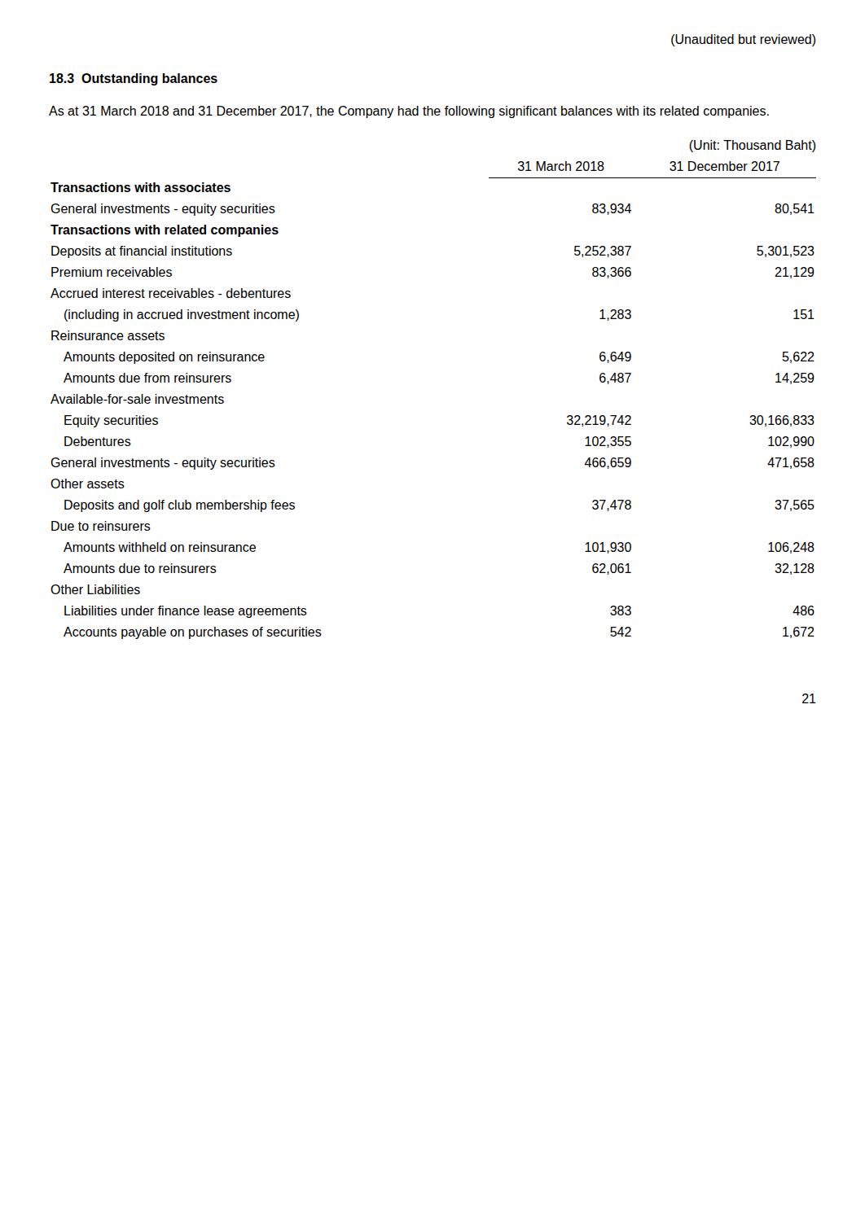(Unaudited but reviewed)
18.3 Outstanding balances
As at 31 March 2018 and 31 December 2017, the Company had the following significant balances with its related companies.
(Unit: Thousand Baht)
| | 31 March 2018 | 31 December 2017 |
| --- | --- | --- |
| Transactions with associates | | |
| General investments - equity securities | 83,934 | 80,541 |
| Transactions with related companies | | |
| Deposits at financial institutions | 5,252,387 | 5,301,523 |
| Premium receivables | 83,366 | 21,129 |
| Accrued interest receivables - debentures | | |
| (including in accrued investment income) | 1,283 | 151 |
| Reinsurance assets | | |
| Amounts deposited on reinsurance | 6,649 | 5,622 |
| Amounts due from reinsurers | 6,487 | 14,259 |
| Available-for-sale investments | | |
| Equity securities | 32,219,742 | 30,166,833 |
| Debentures | 102,355 | 102,990 |
| General investments - equity securities | 466,659 | 471,658 |
| Other assets | | |
| Deposits and golf club membership fees | 37,478 | 37,565 |
| Due to reinsurers | | |
| Amounts withheld on reinsurance | 101,930 | 106,248 |
| Amounts due to reinsurers | 62,061 | 32,128 |
| Other Liabilities | | |
| Liabilities under finance lease agreements | 383 | 486 |
| Accounts payable on purchases of securities | 542 | 1,672 |
21